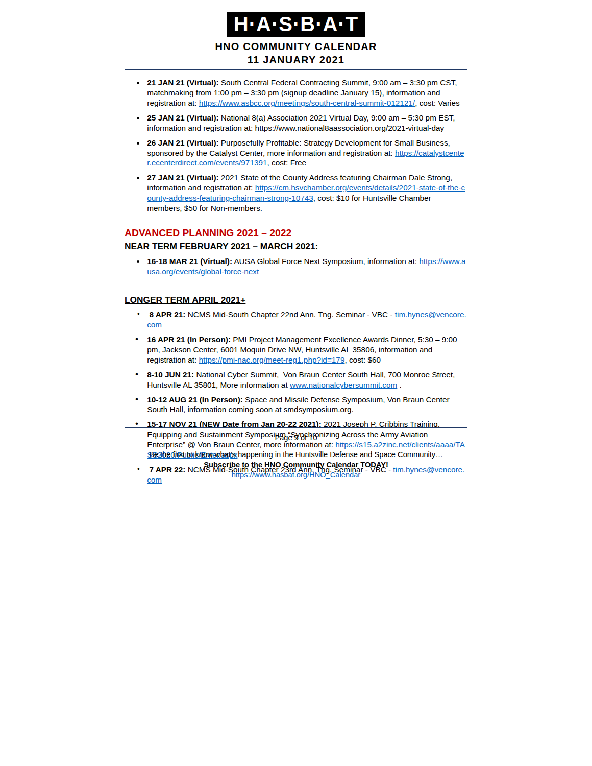H·A·S·B·A·T
HNO COMMUNITY CALENDAR
11 JANUARY 2021
21 JAN 21 (Virtual): South Central Federal Contracting Summit, 9:00 am – 3:30 pm CST, matchmaking from 1:00 pm – 3:30 pm (signup deadline January 15), information and registration at: https://www.asbcc.org/meetings/south-central-summit-012121/, cost: Varies
25 JAN 21 (Virtual): National 8(a) Association 2021 Virtual Day, 9:00 am – 5:30 pm EST, information and registration at: https://www.national8aassociation.org/2021-virtual-day
26 JAN 21 (Virtual): Purposefully Profitable: Strategy Development for Small Business, sponsored by the Catalyst Center, more information and registration at: https://catalystcenter.ecenterdirect.com/events/971391, cost: Free
27 JAN 21 (Virtual): 2021 State of the County Address featuring Chairman Dale Strong, information and registration at: https://cm.hsvchamber.org/events/details/2021-state-of-the-county-address-featuring-chairman-strong-10743, cost: $10 for Huntsville Chamber members, $50 for Non-members.
ADVANCED PLANNING 2021 – 2022
NEAR TERM FEBRUARY 2021 – MARCH 2021:
16-18 MAR 21 (Virtual): AUSA Global Force Next Symposium, information at: https://www.ausa.org/events/global-force-next
LONGER TERM APRIL 2021+
8 APR 21: NCMS Mid-South Chapter 22nd Ann. Tng. Seminar - VBC - tim.hynes@vencore.com
16 APR 21 (In Person): PMI Project Management Excellence Awards Dinner, 5:30 – 9:00 pm, Jackson Center, 6001 Moquin Drive NW, Huntsville AL 35806, information and registration at: https://pmi-nac.org/meet-reg1.php?id=179, cost: $60
8-10 JUN 21: National Cyber Summit, Von Braun Center South Hall, 700 Monroe Street, Huntsville AL 35801, More information at www.nationalcybersummit.com .
10-12 AUG 21 (In Person): Space and Missile Defense Symposium, Von Braun Center South Hall, information coming soon at smdsymposium.org.
15-17 NOV 21 (NEW Date from Jan 20-22 2021): 2021 Joseph P. Cribbins Training, Equipping and Sustainment Symposium “Synchronizing Across the Army Aviation Enterprise” @ Von Braun Center, more information at: https://s15.a2zinc.net/clients/aaaa/TASS2020/Public/Enter.aspx
7 APR 22: NCMS Mid-South Chapter 23rd Ann. Tng. Seminar - VBC - tim.hynes@vencore.com
Page 5 of 10
Be the first to know what’s happening in the Huntsville Defense and Space Community…
Subscribe to the HNO Community Calendar TODAY!
https://www.hasbat.org/HNO_Calendar